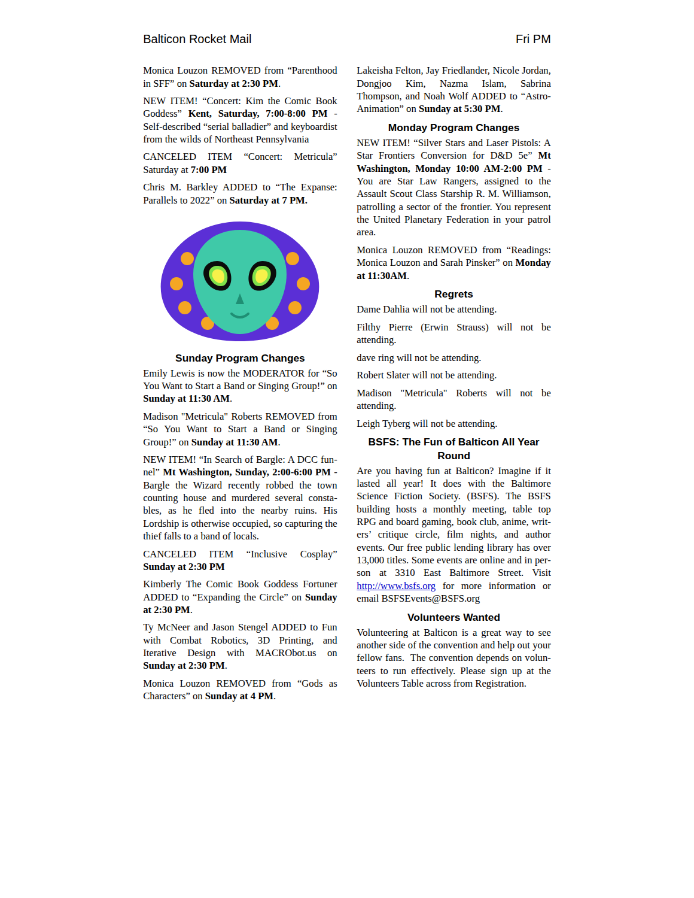Balticon Rocket Mail Fri PM
Monica Louzon REMOVED from “Parenthood in SFF” on Saturday at 2:30 PM.
NEW ITEM! “Concert: Kim the Comic Book Goddess” Kent, Saturday, 7:00-8:00 PM - Self-described “serial balladier” and keyboardist from the wilds of Northeast Pennsylvania
CANCELED ITEM “Concert: Metricula” Saturday at 7:00 PM
Chris M. Barkley ADDED to “The Expanse: Parallels to 2022” on Saturday at 7 PM.
Alien head illustration
Sunday Program Changes
Emily Lewis is now the MODERATOR for “So You Want to Start a Band or Singing Group!” on Sunday at 11:30 AM.
Madison "Metricula" Roberts REMOVED from “So You Want to Start a Band or Singing Group!” on Sunday at 11:30 AM.
NEW ITEM! “In Search of Bargle: A DCC funnel” Mt Washington, Sunday, 2:00-6:00 PM - Bargle the Wizard recently robbed the town counting house and murdered several constables, as he fled into the nearby ruins. His Lordship is otherwise occupied, so capturing the thief falls to a band of locals.
CANCELED ITEM “Inclusive Cosplay” Sunday at 2:30 PM
Kimberly The Comic Book Goddess Fortuner ADDED to “Expanding the Circle” on Sunday at 2:30 PM.
Ty McNeer and Jason Stengel ADDED to Fun with Combat Robotics, 3D Printing, and Iterative Design with MACRObot.us on Sunday at 2:30 PM.
Monica Louzon REMOVED from “Gods as Characters” on Sunday at 4 PM.
Lakeisha Felton, Jay Friedlander, Nicole Jordan, Dongjoo Kim, Nazma Islam, Sabrina Thompson, and Noah Wolf ADDED to “Astro-Animation” on Sunday at 5:30 PM.
Monday Program Changes
NEW ITEM! “Silver Stars and Laser Pistols: A Star Frontiers Conversion for D&D 5e” Mt Washington, Monday 10:00 AM-2:00 PM - You are Star Law Rangers, assigned to the Assault Scout Class Starship R. M. Williamson, patrolling a sector of the frontier. You represent the United Planetary Federation in your patrol area.
Monica Louzon REMOVED from “Readings: Monica Louzon and Sarah Pinsker” on Monday at 11:30AM.
Regrets
Dame Dahlia will not be attending.
Filthy Pierre (Erwin Strauss) will not be attending.
dave ring will not be attending.
Robert Slater will not be attending.
Madison "Metricula" Roberts will not be attending.
Leigh Tyberg will not be attending.
BSFS: The Fun of Balticon All Year Round
Are you having fun at Balticon? Imagine if it lasted all year! It does with the Baltimore Science Fiction Society. (BSFS). The BSFS building hosts a monthly meeting, table top RPG and board gaming, book club, anime, writers’ critique circle, film nights, and author events. Our free public lending library has over 13,000 titles. Some events are online and in person at 3310 East Baltimore Street. Visit http://www.bsfs.org for more information or email BSFSEvents@BSFS.org
Volunteers Wanted
Volunteering at Balticon is a great way to see another side of the convention and help out your fellow fans. The convention depends on volunteers to run effectively. Please sign up at the Volunteers Table across from Registration.